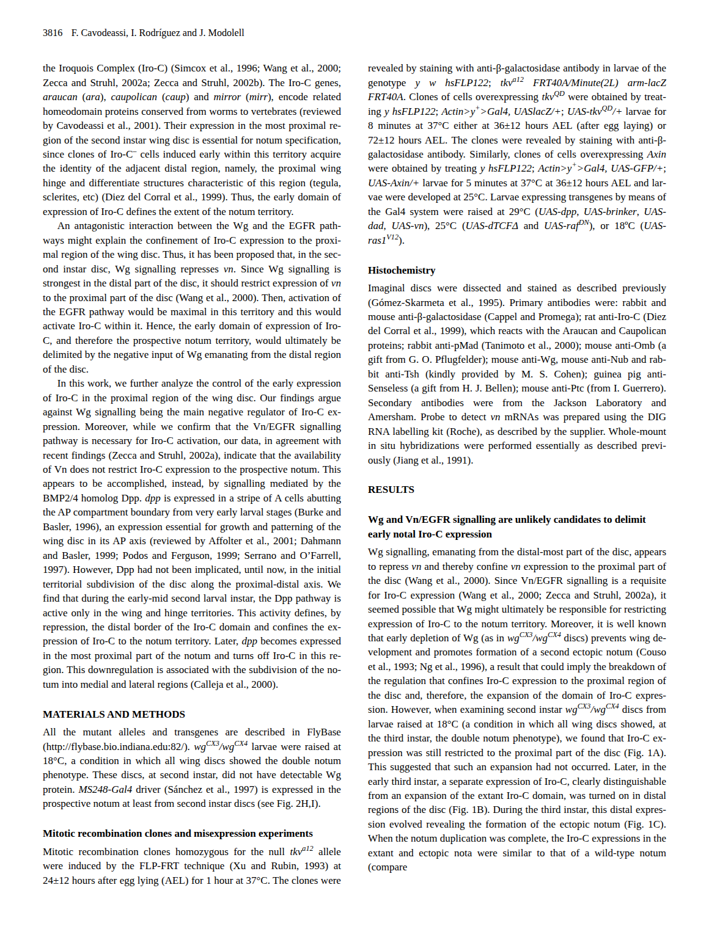3816 F. Cavodeassi, I. Rodríguez and J. Modolell
the Iroquois Complex (Iro-C) (Simcox et al., 1996; Wang et al., 2000; Zecca and Struhl, 2002a; Zecca and Struhl, 2002b). The Iro-C genes, araucan (ara), caupolican (caup) and mirror (mirr), encode related homeodomain proteins conserved from worms to vertebrates (reviewed by Cavodeassi et al., 2001). Their expression in the most proximal region of the second instar wing disc is essential for notum specification, since clones of Iro-C– cells induced early within this territory acquire the identity of the adjacent distal region, namely, the proximal wing hinge and differentiate structures characteristic of this region (tegula, sclerites, etc) (Diez del Corral et al., 1999). Thus, the early domain of expression of Iro-C defines the extent of the notum territory.
An antagonistic interaction between the Wg and the EGFR pathways might explain the confinement of Iro-C expression to the proximal region of the wing disc. Thus, it has been proposed that, in the second instar disc, Wg signalling represses vn. Since Wg signalling is strongest in the distal part of the disc, it should restrict expression of vn to the proximal part of the disc (Wang et al., 2000). Then, activation of the EGFR pathway would be maximal in this territory and this would activate Iro-C within it. Hence, the early domain of expression of Iro-C, and therefore the prospective notum territory, would ultimately be delimited by the negative input of Wg emanating from the distal region of the disc.
In this work, we further analyze the control of the early expression of Iro-C in the proximal region of the wing disc. Our findings argue against Wg signalling being the main negative regulator of Iro-C expression. Moreover, while we confirm that the Vn/EGFR signalling pathway is necessary for Iro-C activation, our data, in agreement with recent findings (Zecca and Struhl, 2002a), indicate that the availability of Vn does not restrict Iro-C expression to the prospective notum. This appears to be accomplished, instead, by signalling mediated by the BMP2/4 homolog Dpp. dpp is expressed in a stripe of A cells abutting the AP compartment boundary from very early larval stages (Burke and Basler, 1996), an expression essential for growth and patterning of the wing disc in its AP axis (reviewed by Affolter et al., 2001; Dahmann and Basler, 1999; Podos and Ferguson, 1999; Serrano and O’Farrell, 1997). However, Dpp had not been implicated, until now, in the initial territorial subdivision of the disc along the proximal-distal axis. We find that during the early-mid second larval instar, the Dpp pathway is active only in the wing and hinge territories. This activity defines, by repression, the distal border of the Iro-C domain and confines the expression of Iro-C to the notum territory. Later, dpp becomes expressed in the most proximal part of the notum and turns off Iro-C in this region. This downregulation is associated with the subdivision of the notum into medial and lateral regions (Calleja et al., 2000).
Materials and methods
All the mutant alleles and transgenes are described in FlyBase (http://flybase.bio.indiana.edu:82/). wgCX3/wgCX4 larvae were raised at 18°C, a condition in which all wing discs showed the double notum phenotype. These discs, at second instar, did not have detectable Wg protein. MS248-Gal4 driver (Sánchez et al., 1997) is expressed in the prospective notum at least from second instar discs (see Fig. 2H,I).
Mitotic recombination clones and misexpression experiments
Mitotic recombination clones homozygous for the null tkva12 allele were induced by the FLP-FRT technique (Xu and Rubin, 1993) at 24±12 hours after egg lying (AEL) for 1 hour at 37°C. The clones were revealed by staining with anti-β-galactosidase antibody in larvae of the genotype y w hsFLP122; tkva12 FRT40A/Minute(2L) arm-lacZ FRT40A. Clones of cells overexpressing tkvQD were obtained by treating y hsFLP122; Actin>y+>Gal4, UASlacZ/+; UAS-tkvQD/+ larvae for 8 minutes at 37°C either at 36±12 hours AEL (after egg laying) or 72±12 hours AEL. The clones were revealed by staining with anti-β-galactosidase antibody. Similarly, clones of cells overexpressing Axin were obtained by treating y hsFLP122; Actin>y+>Gal4, UAS-GFP/+; UAS-Axin/+ larvae for 5 minutes at 37°C at 36±12 hours AEL and larvae were developed at 25°C. Larvae expressing transgenes by means of the Gal4 system were raised at 29°C (UAS-dpp, UAS-brinker, UAS-dad, UAS-vn), 25°C (UAS-dTCFΔ and UAS-rafDN), or 18ºC (UAS-ras1V12).
Histochemistry
Imaginal discs were dissected and stained as described previously (Gómez-Skarmeta et al., 1995). Primary antibodies were: rabbit and mouse anti-β-galactosidase (Cappel and Promega); rat anti-Iro-C (Diez del Corral et al., 1999), which reacts with the Araucan and Caupolican proteins; rabbit anti-pMad (Tanimoto et al., 2000); mouse anti-Omb (a gift from G. O. Pflugfelder); mouse anti-Wg, mouse anti-Nub and rabbit anti-Tsh (kindly provided by M. S. Cohen); guinea pig anti-Senseless (a gift from H. J. Bellen); mouse anti-Ptc (from I. Guerrero). Secondary antibodies were from the Jackson Laboratory and Amersham. Probe to detect vn mRNAs was prepared using the DIG RNA labelling kit (Roche), as described by the supplier. Whole-mount in situ hybridizations were performed essentially as described previously (Jiang et al., 1991).
Results
Wg and Vn/EGFR signalling are unlikely candidates to delimit early notal Iro-C expression
Wg signalling, emanating from the distal-most part of the disc, appears to repress vn and thereby confine vn expression to the proximal part of the disc (Wang et al., 2000). Since Vn/EGFR signalling is a requisite for Iro-C expression (Wang et al., 2000; Zecca and Struhl, 2002a), it seemed possible that Wg might ultimately be responsible for restricting expression of Iro-C to the notum territory. Moreover, it is well known that early depletion of Wg (as in wgCX3/wgCX4 discs) prevents wing development and promotes formation of a second ectopic notum (Couso et al., 1993; Ng et al., 1996), a result that could imply the breakdown of the regulation that confines Iro-C expression to the proximal region of the disc and, therefore, the expansion of the domain of Iro-C expression. However, when examining second instar wgCX3/wgCX4 discs from larvae raised at 18°C (a condition in which all wing discs showed, at the third instar, the double notum phenotype), we found that Iro-C expression was still restricted to the proximal part of the disc (Fig. 1A). This suggested that such an expansion had not occurred. Later, in the early third instar, a separate expression of Iro-C, clearly distinguishable from an expansion of the extant Iro-C domain, was turned on in distal regions of the disc (Fig. 1B). During the third instar, this distal expression evolved revealing the formation of the ectopic notum (Fig. 1C). When the notum duplication was complete, the Iro-C expressions in the extant and ectopic nota were similar to that of a wild-type notum (compare